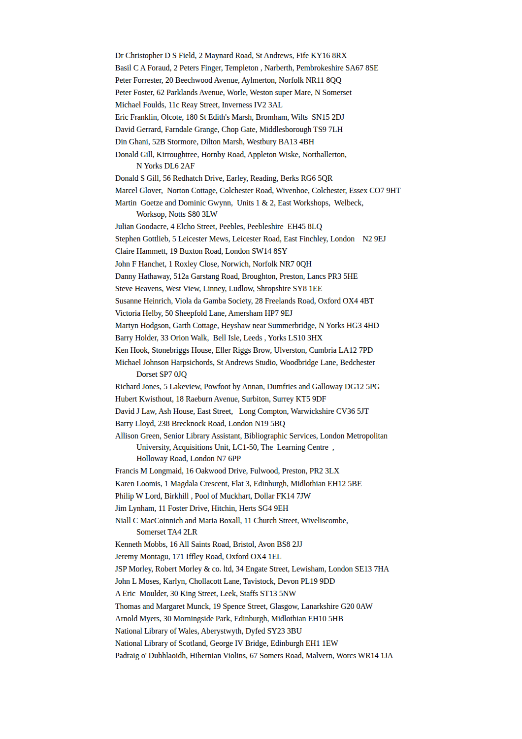Dr Christopher D S Field, 2 Maynard Road, St Andrews, Fife KY16 8RX
Basil C A Foraud, 2 Peters Finger, Templeton , Narberth, Pembrokeshire SA67 8SE
Peter Forrester, 20 Beechwood Avenue, Aylmerton, Norfolk NR11 8QQ
Peter Foster, 62 Parklands Avenue, Worle, Weston super Mare, N Somerset
Michael Foulds, 11c Reay Street, Inverness IV2 3AL
Eric Franklin, Olcote, 180 St Edith's Marsh, Bromham, Wilts SN15 2DJ
David Gerrard, Farndale Grange, Chop Gate, Middlesborough TS9 7LH
Din Ghani, 52B Stormore, Dilton Marsh, Westbury BA13 4BH
Donald Gill, Kirroughtree, Hornby Road, Appleton Wiske, Northallerton, N Yorks DL6 2AF
Donald S Gill, 56 Redhatch Drive, Earley, Reading, Berks RG6 5QR
Marcel Glover, Norton Cottage, Colchester Road, Wivenhoe, Colchester, Essex CO7 9HT
Martin Goetze and Dominic Gwynn, Units 1 & 2, East Workshops, Welbeck, Worksop, Notts S80 3LW
Julian Goodacre, 4 Elcho Street, Peebles, Peebleshire EH45 8LQ
Stephen Gottlieb, 5 Leicester Mews, Leicester Road, East Finchley, London N2 9EJ
Claire Hammett, 19 Buxton Road, London SW14 8SY
John F Hanchet, 1 Roxley Close, Norwich, Norfolk NR7 0QH
Danny Hathaway, 512a Garstang Road, Broughton, Preston, Lancs PR3 5HE
Steve Heavens, West View, Linney, Ludlow, Shropshire SY8 1EE
Susanne Heinrich, Viola da Gamba Society, 28 Freelands Road, Oxford OX4 4BT
Victoria Helby, 50 Sheepfold Lane, Amersham HP7 9EJ
Martyn Hodgson, Garth Cottage, Heyshaw near Summerbridge, N Yorks HG3 4HD
Barry Holder, 33 Orion Walk, Bell Isle, Leeds , Yorks LS10 3HX
Ken Hook, Stonebriggs House, Eller Riggs Brow, Ulverston, Cumbria LA12 7PD
Michael Johnson Harpsichords, St Andrews Studio, Woodbridge Lane, Bedchester Dorset SP7 0JQ
Richard Jones, 5 Lakeview, Powfoot by Annan, Dumfries and Galloway DG12 5PG
Hubert Kwisthout, 18 Raeburn Avenue, Surbiton, Surrey KT5 9DF
David J Law, Ash House, East Street, Long Compton, Warwickshire CV36 5JT
Barry Lloyd, 238 Brecknock Road, London N19 5BQ
Allison Green, Senior Library Assistant, Bibliographic Services, London Metropolitan University, Acquisitions Unit, LC1-50, The Learning Centre , Holloway Road, London N7 6PP
Francis M Longmaid, 16 Oakwood Drive, Fulwood, Preston, PR2 3LX
Karen Loomis, 1 Magdala Crescent, Flat 3, Edinburgh, Midlothian EH12 5BE
Philip W Lord, Birkhill , Pool of Muckhart, Dollar FK14 7JW
Jim Lynham, 11 Foster Drive, Hitchin, Herts SG4 9EH
Niall C MacCoinnich and Maria Boxall, 11 Church Street, Wiveliscombe, Somerset TA4 2LR
Kenneth Mobbs, 16 All Saints Road, Bristol, Avon BS8 2JJ
Jeremy Montagu, 171 Iffley Road, Oxford OX4 1EL
JSP Morley, Robert Morley & co. ltd, 34 Engate Street, Lewisham, London SE13 7HA
John L Moses, Karlyn, Chollacott Lane, Tavistock, Devon PL19 9DD
A Eric Moulder, 30 King Street, Leek, Staffs ST13 5NW
Thomas and Margaret Munck, 19 Spence Street, Glasgow, Lanarkshire G20 0AW
Arnold Myers, 30 Morningside Park, Edinburgh, Midlothian EH10 5HB
National Library of Wales, Aberystwyth, Dyfed SY23 3BU
National Library of Scotland, George IV Bridge, Edinburgh EH1 1EW
Padraig o' Dubhlaoidh, Hibernian Violins, 67 Somers Road, Malvern, Worcs WR14 1JA